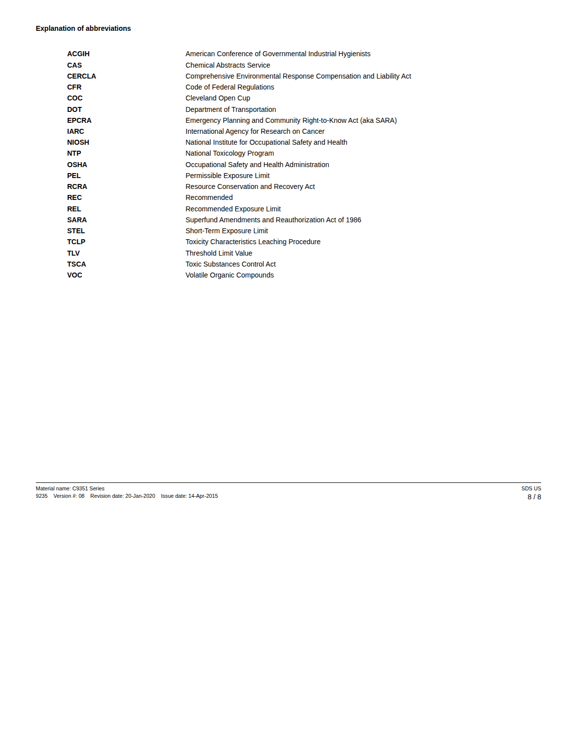Explanation of abbreviations
| ACGIH | American Conference of Governmental Industrial Hygienists |
| CAS | Chemical Abstracts Service |
| CERCLA | Comprehensive Environmental Response Compensation and Liability Act |
| CFR | Code of Federal Regulations |
| COC | Cleveland Open Cup |
| DOT | Department of Transportation |
| EPCRA | Emergency Planning and Community Right-to-Know Act (aka SARA) |
| IARC | International Agency for Research on Cancer |
| NIOSH | National Institute for Occupational Safety and Health |
| NTP | National Toxicology Program |
| OSHA | Occupational Safety and Health Administration |
| PEL | Permissible Exposure Limit |
| RCRA | Resource Conservation and Recovery Act |
| REC | Recommended |
| REL | Recommended Exposure Limit |
| SARA | Superfund Amendments and Reauthorization Act of 1986 |
| STEL | Short-Term Exposure Limit |
| TCLP | Toxicity Characteristics Leaching Procedure |
| TLV | Threshold Limit Value |
| TSCA | Toxic Substances Control Act |
| VOC | Volatile Organic Compounds |
| Material name: C9351 Series | SDS US |
| 9235 Version #: 08 Revision date: 20-Jan-2020 Issue date: 14-Apr-2015 | 8 / 8 |